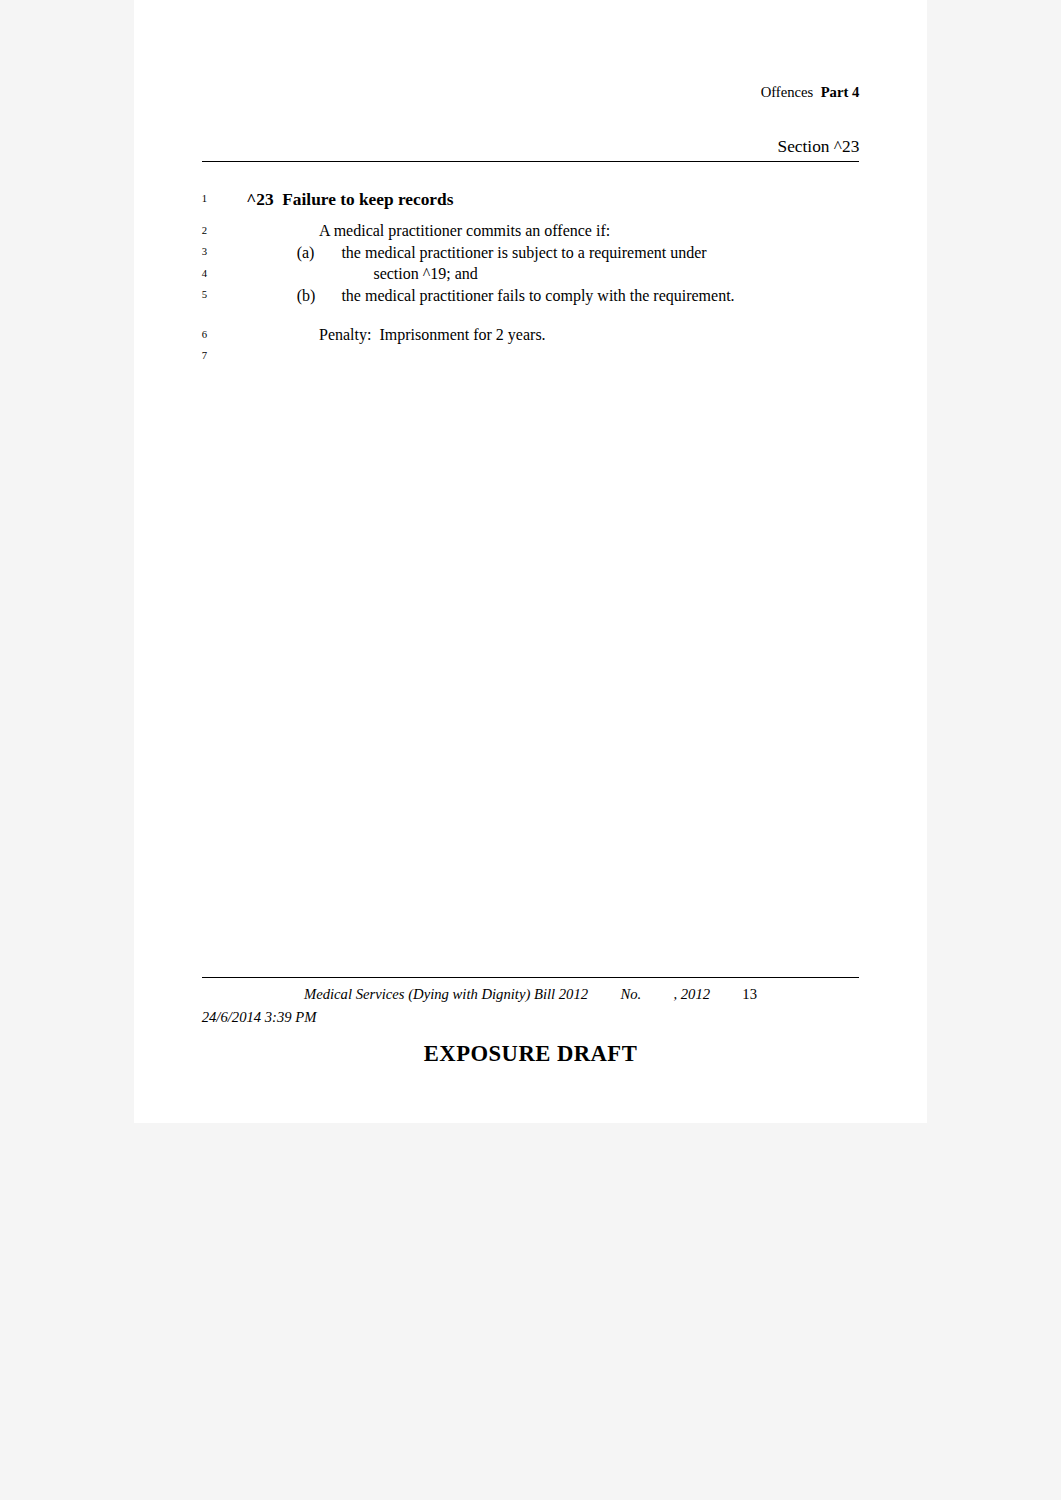Offences Part 4
Section ^23
1
^23 Failure to keep records
2
A medical practitioner commits an offence if:
3
(a) the medical practitioner is subject to a requirement under
4
section ^19; and
5
(b) the medical practitioner fails to comply with the requirement.
6
Penalty: Imprisonment for 2 years.
7
Medical Services (Dying with Dignity) Bill 2012 No. , 2012 13
24/6/2014 3:39 PM
EXPOSURE DRAFT